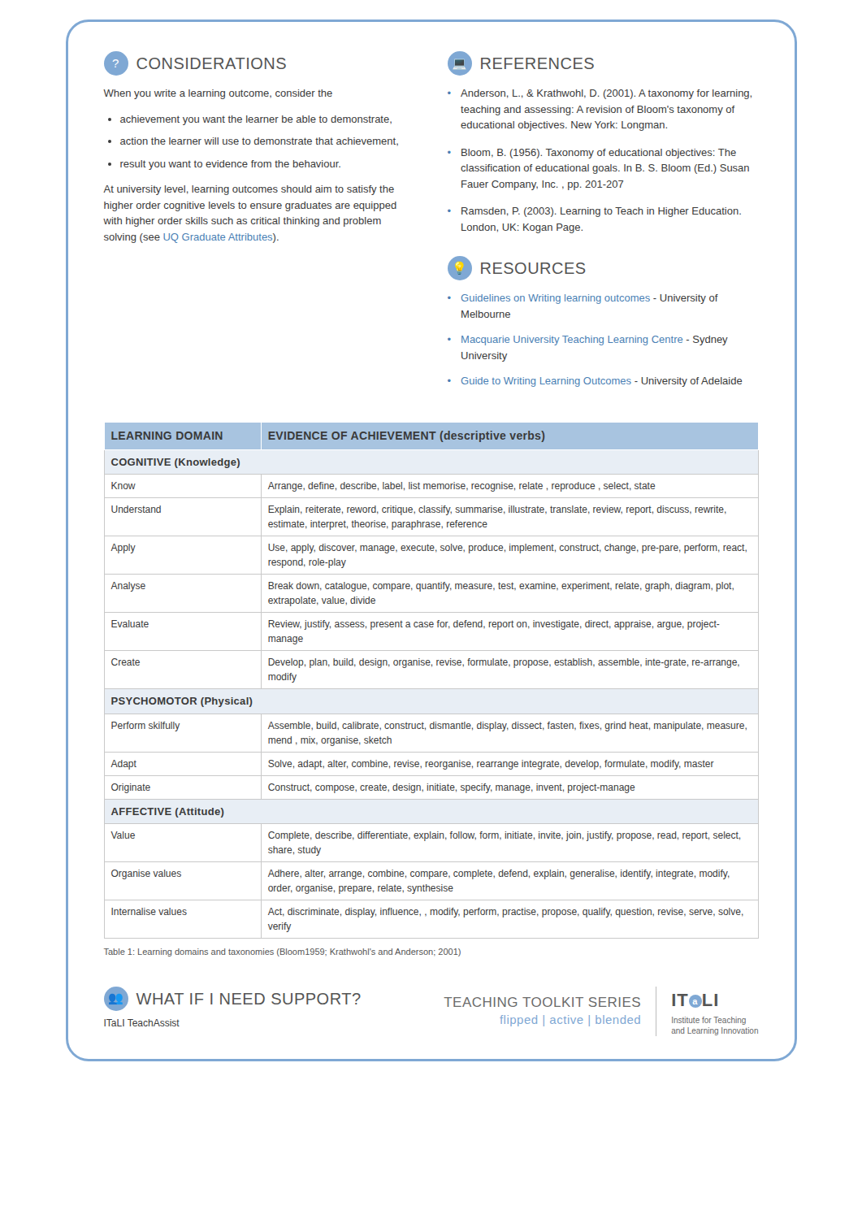?CONSIDERATIONS
When you write a learning outcome, consider the
achievement you want the learner be able to demonstrate,
action the learner will use to demonstrate that achievement,
result you want to evidence from the behaviour.
At university level, learning outcomes should aim to satisfy the higher order cognitive levels to ensure graduates are equipped with higher order skills such as critical thinking and problem solving (see UQ Graduate Attributes).
💻REFERENCES
Anderson, L., & Krathwohl, D. (2001). A taxonomy for learning, teaching and assessing: A revision of Bloom's taxonomy of educational objectives. New York: Longman.
Bloom, B. (1956). Taxonomy of educational objectives: The classification of educational goals. In B. S. Bloom (Ed.) Susan Fauer Company, Inc. , pp. 201-207
Ramsden, P. (2003). Learning to Teach in Higher Education. London, UK: Kogan Page.
💡RESOURCES
Guidelines on Writing learning outcomes - University of Melbourne
Macquarie University Teaching Learning Centre - Sydney University
Guide to Writing Learning Outcomes - University of Adelaide
Table 1: Learning domains and taxonomies (Bloom1959; Krathwohl's and Anderson; 2001)
| LEARNING DOMAIN | EVIDENCE OF ACHIEVEMENT (descriptive verbs) |
| --- | --- |
| COGNITIVE (Knowledge) |
| Know | Arrange, define, describe, label, list memorise, recognise, relate , reproduce , select, state |
| Understand | Explain, reiterate, reword, critique, classify, summarise, illustrate, translate, review, report, discuss, rewrite, estimate, interpret, theorise, paraphrase, reference |
| Apply | Use, apply, discover, manage, execute, solve, produce, implement, construct, change, pre-pare, perform, react, respond, role-play |
| Analyse | Break down, catalogue, compare, quantify, measure, test, examine, experiment, relate, graph, diagram, plot, extrapolate, value, divide |
| Evaluate | Review, justify, assess, present a case for, defend, report on, investigate, direct, appraise, argue, project-manage |
| Create | Develop, plan, build, design, organise, revise, formulate, propose, establish, assemble, inte-grate, re-arrange, modify |
| PSYCHOMOTOR (Physical) |
| Perform skilfully | Assemble, build, calibrate, construct, dismantle, display, dissect, fasten, fixes, grind heat, manipulate, measure, mend , mix, organise, sketch |
| Adapt | Solve, adapt, alter, combine, revise, reorganise, rearrange integrate, develop, formulate, modify, master |
| Originate | Construct, compose, create, design, initiate, specify, manage, invent, project-manage |
| AFFECTIVE (Attitude) |
| Value | Complete, describe, differentiate, explain, follow, form, initiate, invite, join, justify, propose, read, report, select, share, study |
| Organise values | Adhere, alter, arrange, combine, compare, complete, defend, explain, generalise, identify, integrate, modify, order, organise, prepare, relate, synthesise |
| Internalise values | Act, discriminate, display, influence, , modify, perform, practise, propose, qualify, question, revise, serve, solve, verify |
👥WHAT IF I NEED SUPPORT?
ITaLI TeachAssist
TEACHING TOOLKIT SERIES flipped | active | blended
ITa LI
Institute for Teaching
and Learning Innovation